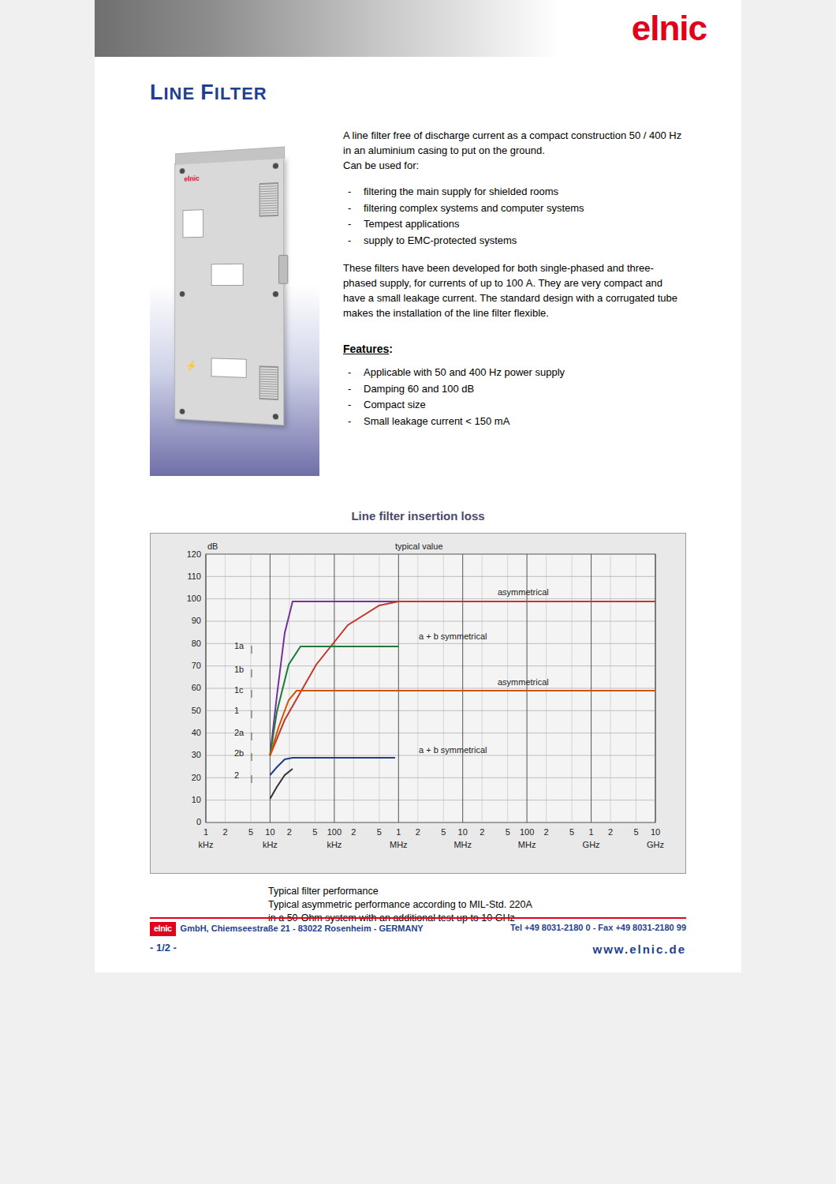elnic
LINE FILTER
elnic ⚡
A line filter free of discharge current as a compact construction 50 / 400 Hz in an aluminium casing to put on the ground.
Can be used for:
filtering the main supply for shielded rooms
filtering complex systems and computer systems
Tempest applications
supply to EMC-protected systems
These filters have been developed for both single-phased and three-phased supply, for currents of up to 100 A. They are very compact and have a small leakage current. The standard design with a corrugated tube makes the installation of the line filter flexible.
Features:
Applicable with 50 and 400 Hz power supply
Damping 60 and 100 dB
Compact size
Small leakage current < 150 mA
Line filter insertion loss
120 110 100 90 80 70 60 50 40 30 20 10 0 dB typical value 1 2 5 10 2 5 100 2 5 1 2 5 10 2 5 100 2 5 1 2 5 10 kHz kHz kHz MHz MHz MHz GHz GHz a + b symmetrical asymmetrical asymmetrical a + b symmetrical 1a 1b 1c 1 2a 2b 2
Typical filter performance
Typical asymmetric performance according to MIL-Std. 220A
in a 50-Ohm system with an additional test up to 10 GHz
elnic GmbH, Chiemseestraße 21 - 83022 Rosenheim - GERMANY
Tel +49 8031-2180 0 - Fax +49 8031-2180 99
- 1/2 - www.elnic.de